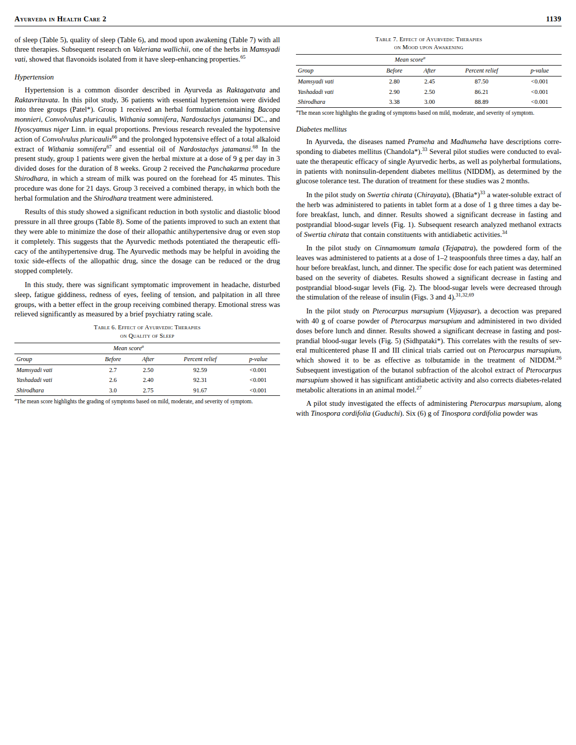Ayurveda in Health Care 2 1139
of sleep (Table 5), quality of sleep (Table 6), and mood upon awakening (Table 7) with all three therapies. Subsequent research on Valeriana wallichii, one of the herbs in Mamsyadi vati, showed that flavonoids isolated from it have sleep-enhancing properties.65
Hypertension
Hypertension is a common disorder described in Ayurveda as Raktagatvata and Raktavritavata. In this pilot study, 36 patients with essential hypertension were divided into three groups (Patel*). Group 1 received an herbal formulation containing Bacopa monnieri, Convolvulus pluricaulis, Withania somnifera, Nardostachys jatamansi DC., and Hyoscyamus niger Linn. in equal proportions. Previous research revealed the hypotensive action of Convolvulus pluricaulis66 and the prolonged hypotensive effect of a total alkaloid extract of Withania somnifera67 and essential oil of Nardostachys jatamansi.68 In the present study, group 1 patients were given the herbal mixture at a dose of 9 g per day in 3 divided doses for the duration of 8 weeks. Group 2 received the Panchakarma procedure Shirodhara, in which a stream of milk was poured on the forehead for 45 minutes. This procedure was done for 21 days. Group 3 received a combined therapy, in which both the herbal formulation and the Shirodhara treatment were administered.
Results of this study showed a significant reduction in both systolic and diastolic blood pressure in all three groups (Table 8). Some of the patients improved to such an extent that they were able to minimize the dose of their allopathic antihypertensive drug or even stop it completely. This suggests that the Ayurvedic methods potentiated the therapeutic efficacy of the antihypertensive drug. The Ayurvedic methods may be helpful in avoiding the toxic side-effects of the allopathic drug, since the dosage can be reduced or the drug stopped completely.
In this study, there was significant symptomatic improvement in headache, disturbed sleep, fatigue giddiness, redness of eyes, feeling of tension, and palpitation in all three groups, with a better effect in the group receiving combined therapy. Emotional stress was relieved significantly as measured by a brief psychiatry rating scale.
Table 6. Effect of Ayurvedic Therapies on Quality of Sleep
| | Mean score a | | |
| --- | --- | --- | --- |
| Group | Before | After | Percent relief | p- value |
| Mamsyadi vati | 2.7 | 2.50 | 92.59 | <0.001 |
| Yashadadi vati | 2.6 | 2.40 | 92.31 | <0.001 |
| Shirodhara | 3.0 | 2.75 | 91.67 | <0.001 |
aThe mean score highlights the grading of symptoms based on mild, moderate, and severity of symptom.
Table 7. Effect of Ayurvedic Therapies on Mood upon Awakening
| | Mean score a | | |
| --- | --- | --- | --- |
| Group | Before | After | Percent relief | p- value |
| Mamsyadi vati | 2.80 | 2.45 | 87.50 | <0.001 |
| Yashadadi vati | 2.90 | 2.50 | 86.21 | <0.001 |
| Shirodhara | 3.38 | 3.00 | 88.89 | <0.001 |
aThe mean score highlights the grading of symptoms based on mild, moderate, and severity of symptom.
Diabetes mellitus
In Ayurveda, the diseases named Prameha and Madhumeha have descriptions corresponding to diabetes mellitus (Chandola*).33 Several pilot studies were conducted to evaluate the therapeutic efficacy of single Ayurvedic herbs, as well as polyherbal formulations, in patients with noninsulin-dependent diabetes mellitus (NIDDM), as determined by the glucose tolerance test. The duration of treatment for these studies was 2 months.
In the pilot study on Swertia chirata (Chirayata), (Bhatia*)33 a water-soluble extract of the herb was administered to patients in tablet form at a dose of 1 g three times a day before breakfast, lunch, and dinner. Results showed a significant decrease in fasting and postprandial blood-sugar levels (Fig. 1). Subsequent research analyzed methanol extracts of Swertia chirata that contain constituents with antidiabetic activities.34
In the pilot study on Cinnamomum tamala (Tejapatra), the powdered form of the leaves was administered to patients at a dose of 1–2 teaspoonfuls three times a day, half an hour before breakfast, lunch, and dinner. The specific dose for each patient was determined based on the severity of diabetes. Results showed a significant decrease in fasting and postprandial blood-sugar levels (Fig. 2). The blood-sugar levels were decreased through the stimulation of the release of insulin (Figs. 3 and 4).31,32,69
In the pilot study on Pterocarpus marsupium (Vijayasar), a decoction was prepared with 40 g of coarse powder of Pterocarpus marsupium and administered in two divided doses before lunch and dinner. Results showed a significant decrease in fasting and postprandial blood-sugar levels (Fig. 5) (Sidhpataki*). This correlates with the results of several multicentered phase II and III clinical trials carried out on Pterocarpus marsupium, which showed it to be as effective as tolbutamide in the treatment of NIDDM.26 Subsequent investigation of the butanol subfraction of the alcohol extract of Pterocarpus marsupium showed it has significant antidiabetic activity and also corrects diabetes-related metabolic alterations in an animal model.27
A pilot study investigated the effects of administering Pterocarpus marsupium, along with Tinospora cordifolia (Guduchi). Six (6) g of Tinospora cordifolia powder was